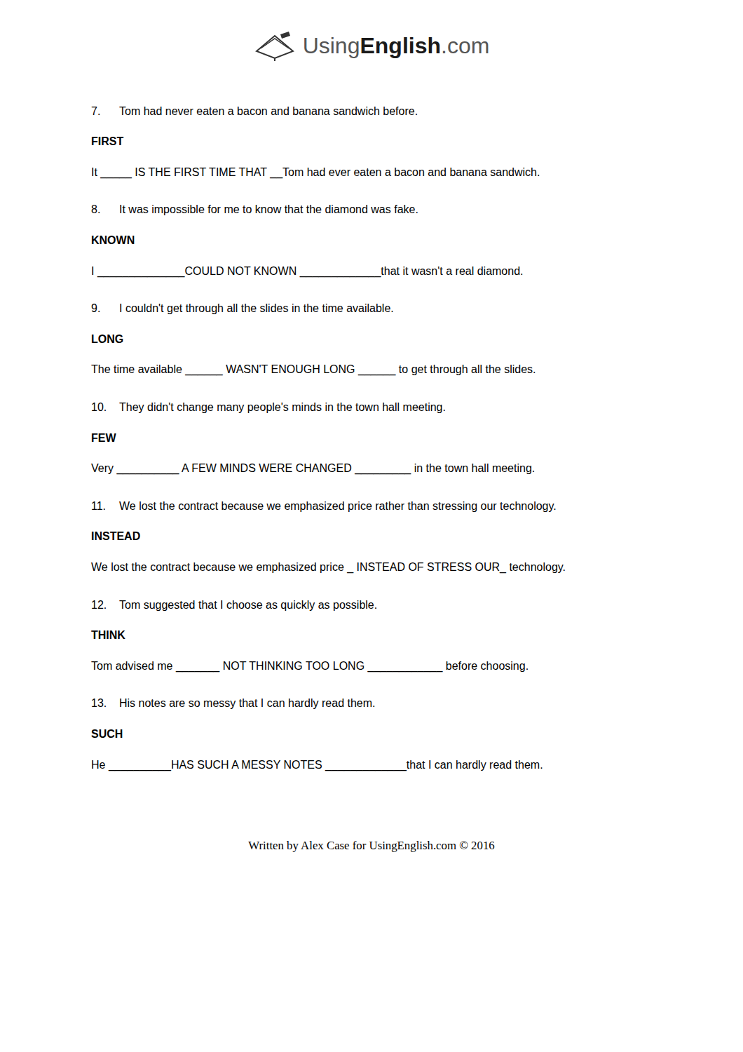Using English.com
7. Tom had never eaten a bacon and banana sandwich before.
FIRST
It _____ IS THE FIRST TIME THAT __Tom had ever eaten a bacon and banana sandwich.
8. It was impossible for me to know that the diamond was fake.
KNOWN
I ______________COULD NOT KNOWN _____________that it wasn't a real diamond.
9. I couldn't get through all the slides in the time available.
LONG
The time available ______ WASN'T ENOUGH LONG ______ to get through all the slides.
10. They didn't change many people's minds in the town hall meeting.
FEW
Very __________ A FEW MINDS WERE CHANGED _________ in the town hall meeting.
11. We lost the contract because we emphasized price rather than stressing our technology.
INSTEAD
We lost the contract because we emphasized price _ INSTEAD OF STRESS OUR_ technology.
12. Tom suggested that I choose as quickly as possible.
THINK
Tom advised me _______ NOT THINKING TOO LONG ____________ before choosing.
13. His notes are so messy that I can hardly read them.
SUCH
He __________HAS SUCH A MESSY NOTES _____________that I can hardly read them.
Written by Alex Case for UsingEnglish.com © 2016